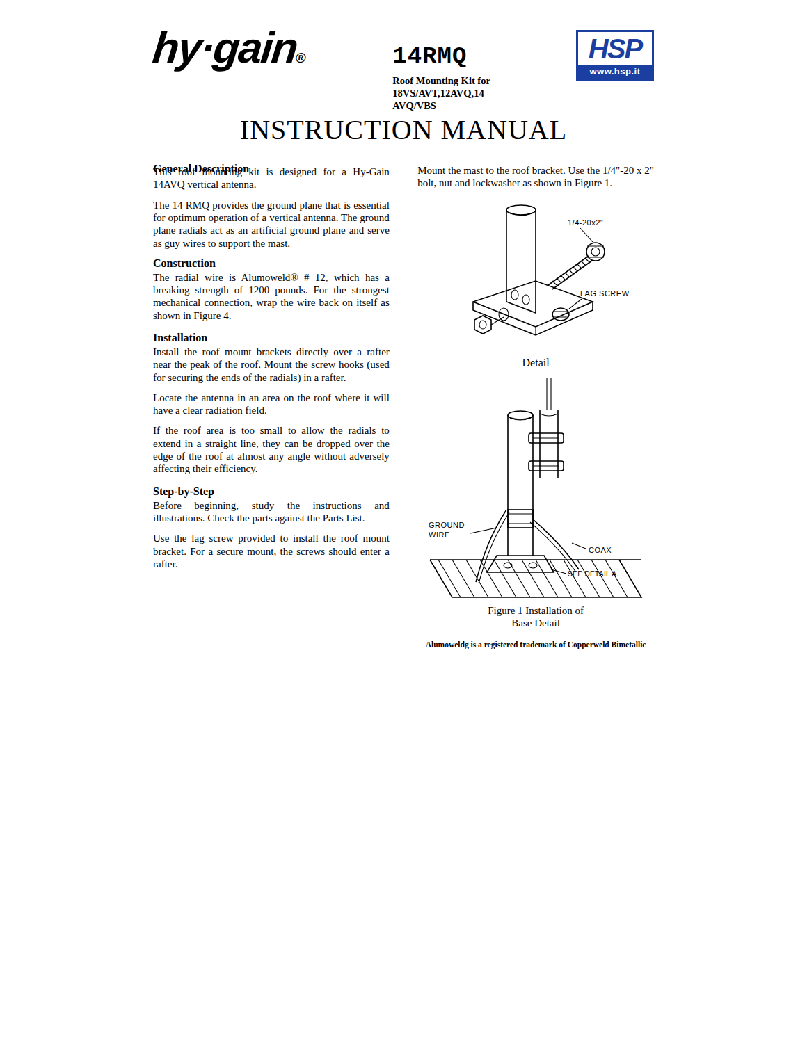hy·gain®
14RMQ
Roof Mounting Kit for
18VS/AVT,12AVQ,14
AVQ/VBS
HSP
www.hsp.it
INSTRUCTION MANUAL
General Description
This roof mounting kit is designed for a Hy-Gain 14AVQ vertical antenna.
The 14 RMQ provides the ground plane that is essential for optimum operation of a vertical antenna. The ground plane radials act as an artificial ground plane and serve as guy wires to support the mast.
Construction
The radial wire is Alumoweld® # 12, which has a breaking strength of 1200 pounds. For the strongest mechanical connection, wrap the wire back on itself as shown in Figure 4.
Installation
Install the roof mount brackets directly over a rafter near the peak of the roof. Mount the screw hooks (used for securing the ends of the radials) in a rafter.
Locate the antenna in an area on the roof where it will have a clear radiation field.
If the roof area is too small to allow the radials to extend in a straight line, they can be dropped over the edge of the roof at almost any angle without adversely affecting their efficiency.
Step-by-Step
Before beginning, study the instructions and illustrations. Check the parts against the Parts List.
Use the lag screw provided to install the roof mount bracket. For a secure mount, the screws should enter a rafter.
Mount the mast to the roof bracket. Use the 1/4"-20 x 2" bolt, nut and lockwasher as shown in Figure 1.
1/4-20x2" LAG SCREW
Detail
GROUND WIRE COAX SEE DETAIL A.
Figure 1 Installation of
Base Detail
Alumoweldg is a registered trademark of Copperweld Bimetallic